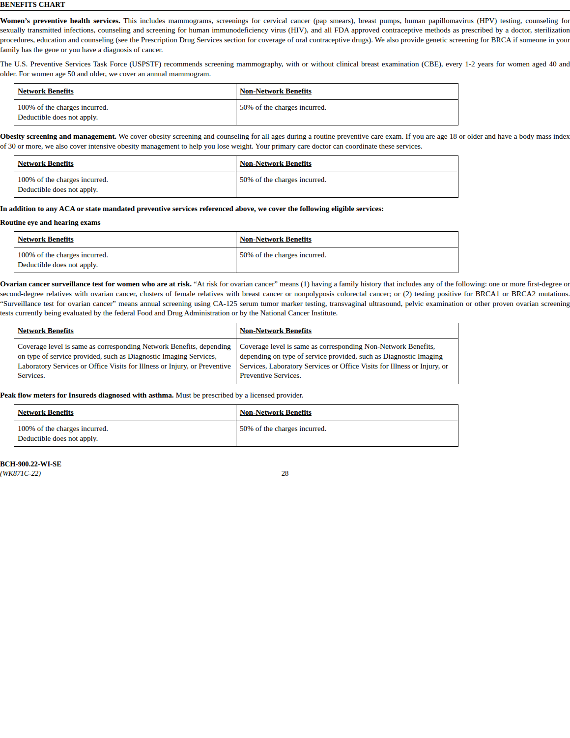BENEFITS CHART
Women’s preventive health services. This includes mammograms, screenings for cervical cancer (pap smears), breast pumps, human papillomavirus (HPV) testing, counseling for sexually transmitted infections, counseling and screening for human immunodeficiency virus (HIV), and all FDA approved contraceptive methods as prescribed by a doctor, sterilization procedures, education and counseling (see the Prescription Drug Services section for coverage of oral contraceptive drugs). We also provide genetic screening for BRCA if someone in your family has the gene or you have a diagnosis of cancer.
The U.S. Preventive Services Task Force (USPSTF) recommends screening mammography, with or without clinical breast examination (CBE), every 1-2 years for women aged 40 and older. For women age 50 and older, we cover an annual mammogram.
| Network Benefits | Non-Network Benefits |
| --- | --- |
| 100% of the charges incurred. Deductible does not apply. | 50% of the charges incurred. |
Obesity screening and management. We cover obesity screening and counseling for all ages during a routine preventive care exam. If you are age 18 or older and have a body mass index of 30 or more, we also cover intensive obesity management to help you lose weight. Your primary care doctor can coordinate these services.
| Network Benefits | Non-Network Benefits |
| --- | --- |
| 100% of the charges incurred. Deductible does not apply. | 50% of the charges incurred. |
In addition to any ACA or state mandated preventive services referenced above, we cover the following eligible services:
Routine eye and hearing exams
| Network Benefits | Non-Network Benefits |
| --- | --- |
| 100% of the charges incurred. Deductible does not apply. | 50% of the charges incurred. |
Ovarian cancer surveillance test for women who are at risk. “At risk for ovarian cancer” means (1) having a family history that includes any of the following: one or more first-degree or second-degree relatives with ovarian cancer, clusters of female relatives with breast cancer or nonpolyposis colorectal cancer; or (2) testing positive for BRCA1 or BRCA2 mutations. “Surveillance test for ovarian cancer” means annual screening using CA-125 serum tumor marker testing, transvaginal ultrasound, pelvic examination or other proven ovarian screening tests currently being evaluated by the federal Food and Drug Administration or by the National Cancer Institute.
| Network Benefits | Non-Network Benefits |
| --- | --- |
| Coverage level is same as corresponding Network Benefits, depending on type of service provided, such as Diagnostic Imaging Services, Laboratory Services or Office Visits for Illness or Injury, or Preventive Services. | Coverage level is same as corresponding Non-Network Benefits, depending on type of service provided, such as Diagnostic Imaging Services, Laboratory Services or Office Visits for Illness or Injury, or Preventive Services. |
Peak flow meters for Insureds diagnosed with asthma. Must be prescribed by a licensed provider.
| Network Benefits | Non-Network Benefits |
| --- | --- |
| 100% of the charges incurred. Deductible does not apply. | 50% of the charges incurred. |
BCH-900.22-WI-SE
(WK871C-22)
28